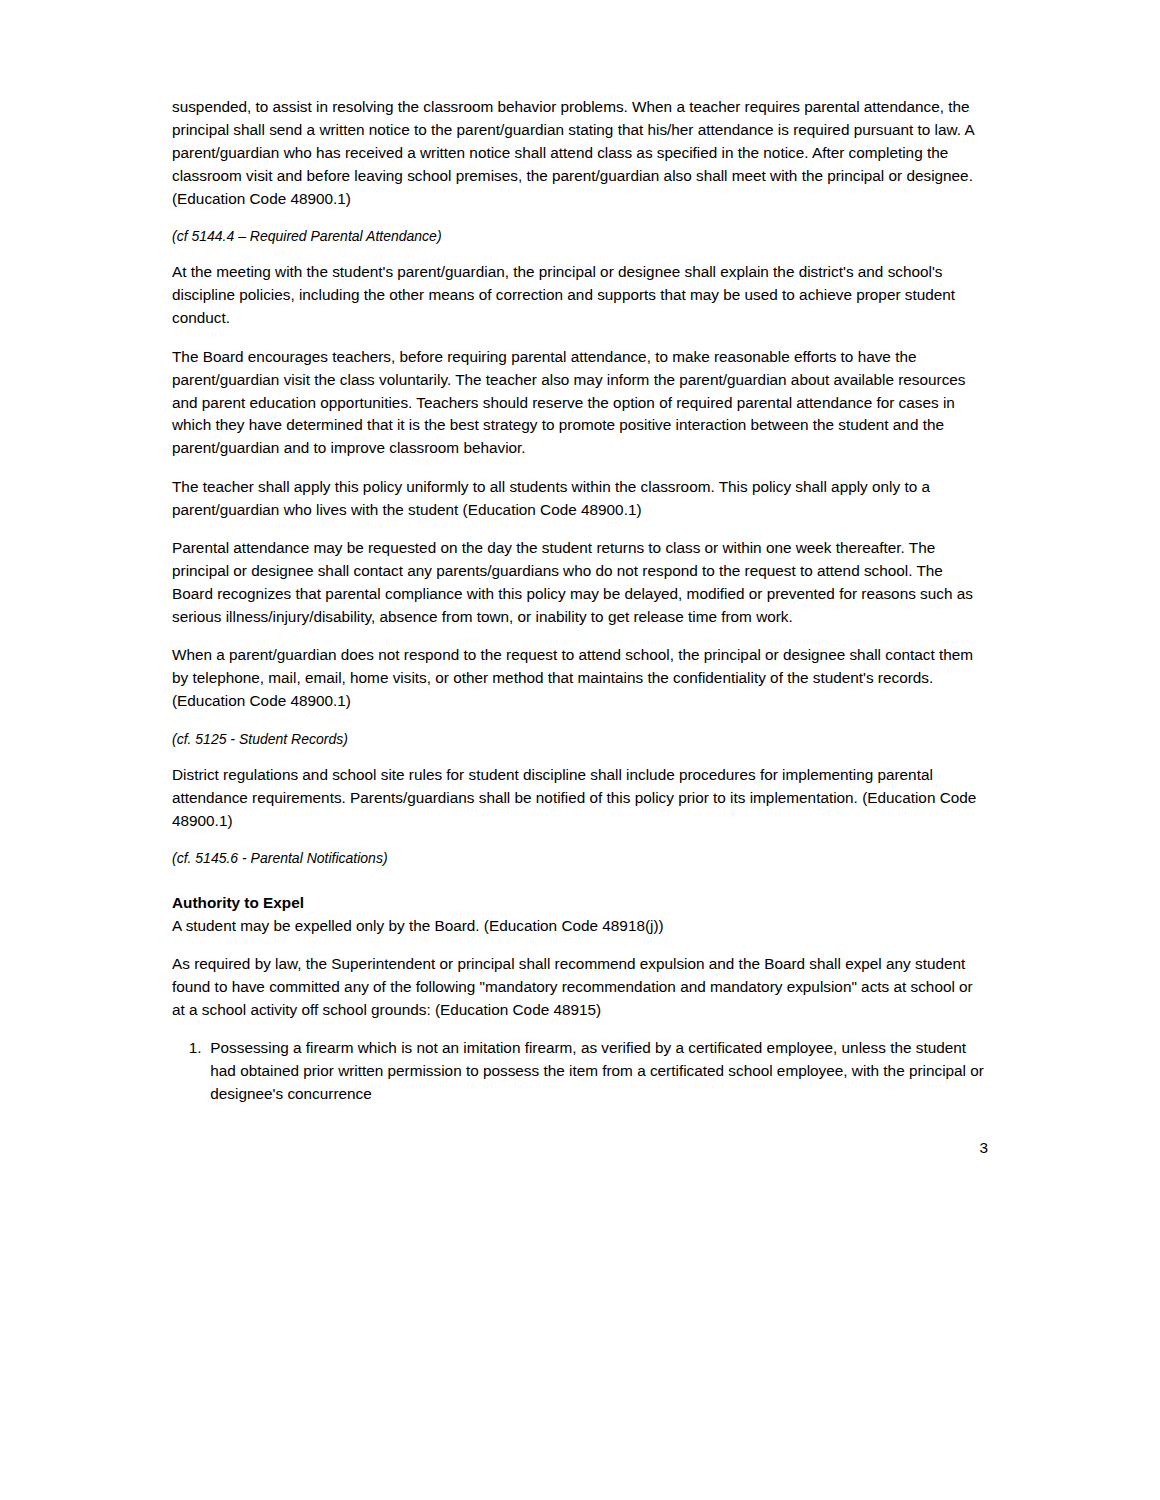suspended, to assist in resolving the classroom behavior problems. When a teacher requires parental attendance, the principal shall send a written notice to the parent/guardian stating that his/her attendance is required pursuant to law. A parent/guardian who has received a written notice shall attend class as specified in the notice. After completing the classroom visit and before leaving school premises, the parent/guardian also shall meet with the principal or designee. (Education Code 48900.1)
(cf 5144.4 – Required Parental Attendance)
At the meeting with the student's parent/guardian, the principal or designee shall explain the district's and school's discipline policies, including the other means of correction and supports that may be used to achieve proper student conduct.
The Board encourages teachers, before requiring parental attendance, to make reasonable efforts to have the parent/guardian visit the class voluntarily. The teacher also may inform the parent/guardian about available resources and parent education opportunities. Teachers should reserve the option of required parental attendance for cases in which they have determined that it is the best strategy to promote positive interaction between the student and the parent/guardian and to improve classroom behavior.
The teacher shall apply this policy uniformly to all students within the classroom. This policy shall apply only to a parent/guardian who lives with the student (Education Code 48900.1)
Parental attendance may be requested on the day the student returns to class or within one week thereafter. The principal or designee shall contact any parents/guardians who do not respond to the request to attend school. The Board recognizes that parental compliance with this policy may be delayed, modified or prevented for reasons such as serious illness/injury/disability, absence from town, or inability to get release time from work.
When a parent/guardian does not respond to the request to attend school, the principal or designee shall contact them by telephone, mail, email, home visits, or other method that maintains the confidentiality of the student's records. (Education Code 48900.1)
(cf. 5125 - Student Records)
District regulations and school site rules for student discipline shall include procedures for implementing parental attendance requirements. Parents/guardians shall be notified of this policy prior to its implementation. (Education Code 48900.1)
(cf. 5145.6 - Parental Notifications)
Authority to Expel
A student may be expelled only by the Board. (Education Code 48918(j))
As required by law, the Superintendent or principal shall recommend expulsion and the Board shall expel any student found to have committed any of the following "mandatory recommendation and mandatory expulsion" acts at school or at a school activity off school grounds: (Education Code 48915)
Possessing a firearm which is not an imitation firearm, as verified by a certificated employee, unless the student had obtained prior written permission to possess the item from a certificated school employee, with the principal or designee's concurrence
3